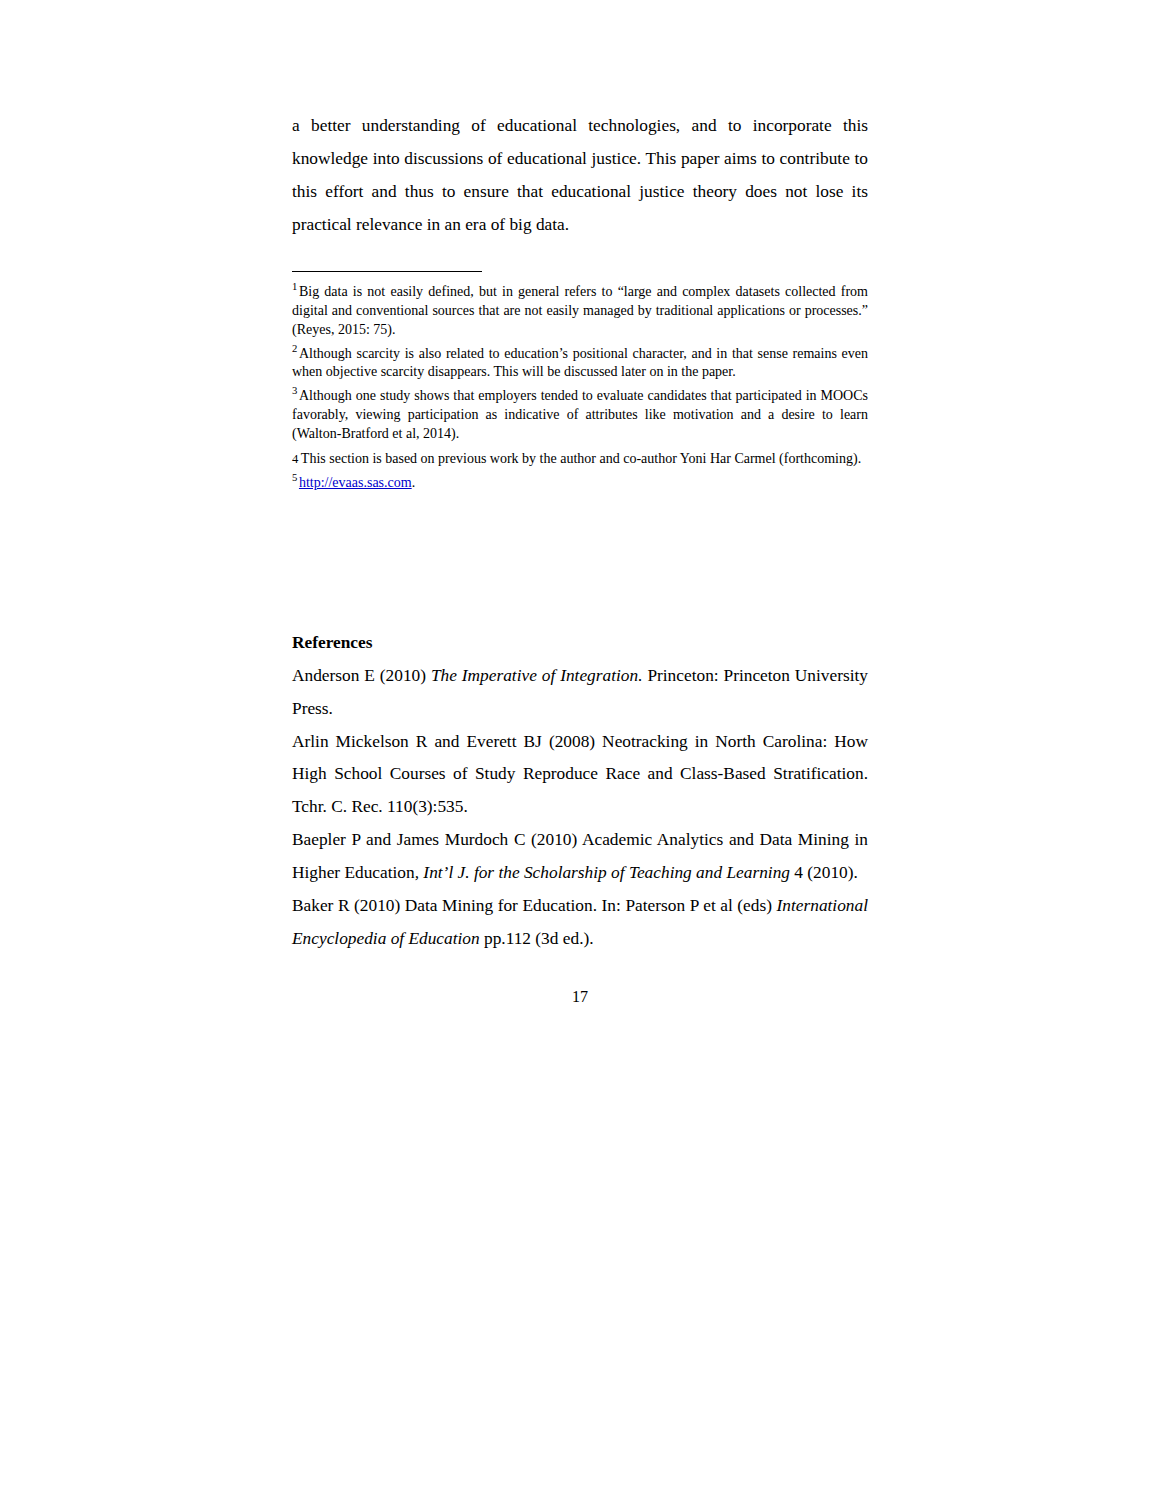a better understanding of educational technologies, and to incorporate this knowledge into discussions of educational justice. This paper aims to contribute to this effort and thus to ensure that educational justice theory does not lose its practical relevance in an era of big data.
1 Big data is not easily defined, but in general refers to “large and complex datasets collected from digital and conventional sources that are not easily managed by traditional applications or processes.” (Reyes, 2015: 75).
2 Although scarcity is also related to education’s positional character, and in that sense remains even when objective scarcity disappears. This will be discussed later on in the paper.
3 Although one study shows that employers tended to evaluate candidates that participated in MOOCs favorably, viewing participation as indicative of attributes like motivation and a desire to learn (Walton-Bratford et al, 2014).
4 This section is based on previous work by the author and co-author Yoni Har Carmel (forthcoming).
5 http://evaas.sas.com.
References
Anderson E (2010) The Imperative of Integration. Princeton: Princeton University Press.
Arlin Mickelson R and Everett BJ (2008) Neotracking in North Carolina: How High School Courses of Study Reproduce Race and Class-Based Stratification. Tchr. C. Rec. 110(3):535.
Baepler P and James Murdoch C (2010) Academic Analytics and Data Mining in Higher Education, Int’l J. for the Scholarship of Teaching and Learning 4 (2010).
Baker R (2010) Data Mining for Education. In: Paterson P et al (eds) International Encyclopedia of Education pp.112 (3d ed.).
17